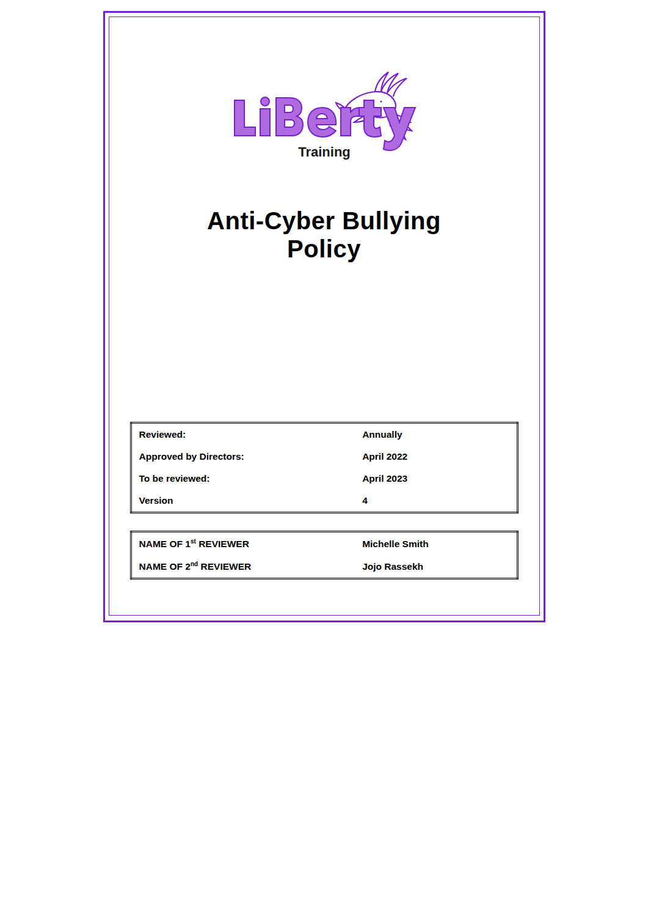Training
Anti-Cyber Bullying
Policy
| Reviewed: | Annually |
| Approved by Directors: | April 2022 |
| To be reviewed: | April 2023 |
| Version | 4 |
| NAME OF 1 st REVIEWER | Michelle Smith |
| NAME OF 2 nd REVIEWER | Jojo Rassekh |